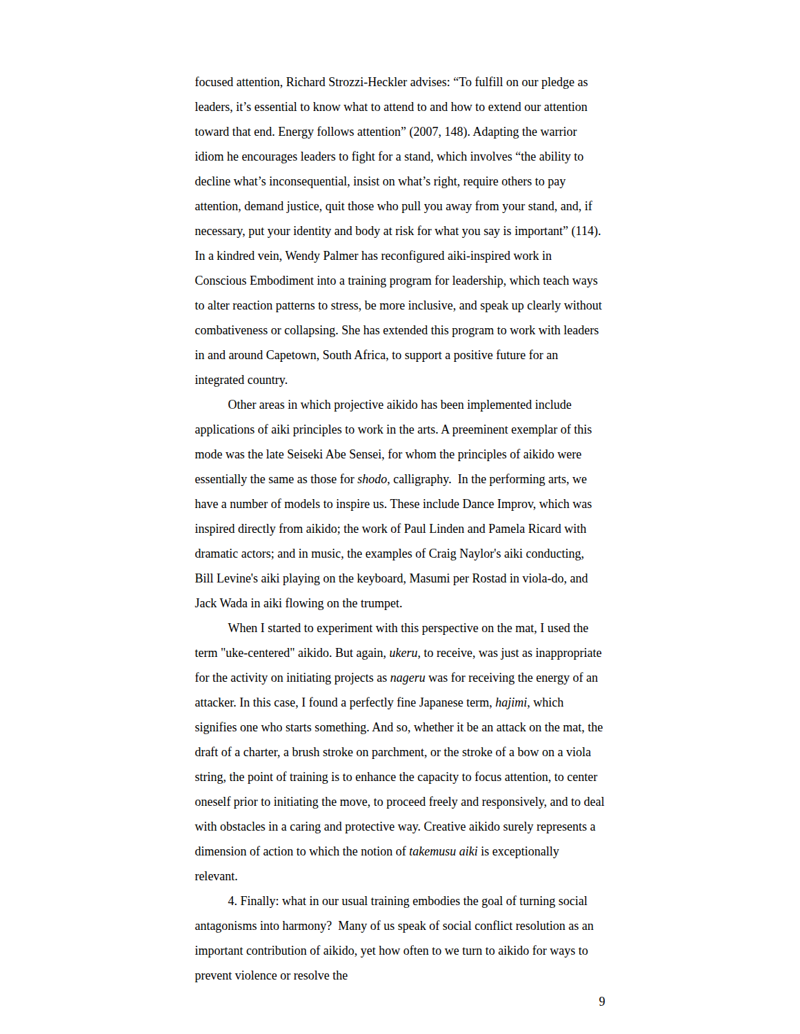focused attention, Richard Strozzi-Heckler advises: “To fulfill on our pledge as leaders, it’s essential to know what to attend to and how to extend our attention toward that end. Energy follows attention” (2007, 148). Adapting the warrior idiom he encourages leaders to fight for a stand, which involves “the ability to decline what’s inconsequential, insist on what’s right, require others to pay attention, demand justice, quit those who pull you away from your stand, and, if necessary, put your identity and body at risk for what you say is important” (114). In a kindred vein, Wendy Palmer has reconfigured aiki-inspired work in Conscious Embodiment into a training program for leadership, which teach ways to alter reaction patterns to stress, be more inclusive, and speak up clearly without combativeness or collapsing. She has extended this program to work with leaders in and around Capetown, South Africa, to support a positive future for an integrated country.
Other areas in which projective aikido has been implemented include applications of aiki principles to work in the arts. A preeminent exemplar of this mode was the late Seiseki Abe Sensei, for whom the principles of aikido were essentially the same as those for shodo, calligraphy. In the performing arts, we have a number of models to inspire us. These include Dance Improv, which was inspired directly from aikido; the work of Paul Linden and Pamela Ricard with dramatic actors; and in music, the examples of Craig Naylor's aiki conducting, Bill Levine's aiki playing on the keyboard, Masumi per Rostad in viola-do, and Jack Wada in aiki flowing on the trumpet.
When I started to experiment with this perspective on the mat, I used the term "uke-centered" aikido. But again, ukeru, to receive, was just as inappropriate for the activity on initiating projects as nageru was for receiving the energy of an attacker. In this case, I found a perfectly fine Japanese term, hajimi, which signifies one who starts something. And so, whether it be an attack on the mat, the draft of a charter, a brush stroke on parchment, or the stroke of a bow on a viola string, the point of training is to enhance the capacity to focus attention, to center oneself prior to initiating the move, to proceed freely and responsively, and to deal with obstacles in a caring and protective way. Creative aikido surely represents a dimension of action to which the notion of takemusu aiki is exceptionally relevant.
4. Finally: what in our usual training embodies the goal of turning social antagonisms into harmony? Many of us speak of social conflict resolution as an important contribution of aikido, yet how often to we turn to aikido for ways to prevent violence or resolve the
9